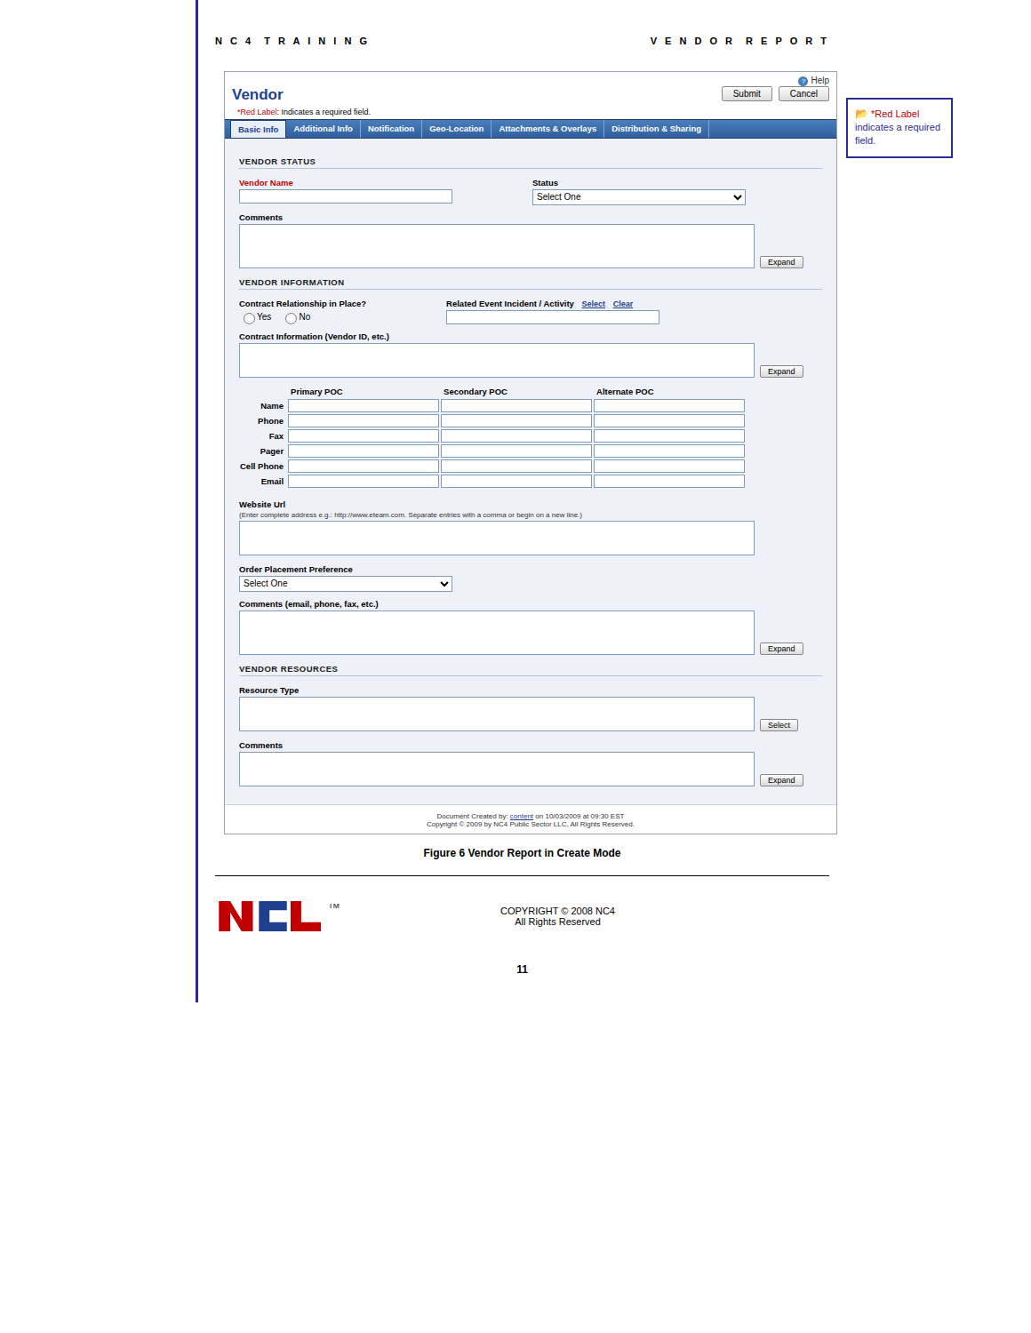N C 4 T R A I N I N G V E N D O R R E P O R T
📂*Red Label indicates a required field.
?Help
Vendor
Submit Cancel
*Red Label: Indicates a required field.
Basic Info
Additional Info
Notification
Geo-Location
Attachments & Overlays
Distribution & Sharing
VENDOR STATUS
Vendor Name
Status Select One
Comments
Expand
VENDOR INFORMATION
Contract Relationship in Place?
Yes No
Related Event Incident / Activity Select Clear
Contract Information (Vendor ID, etc.)
Expand
| | Primary POC | Secondary POC | Alternate POC |
| --- | --- | --- | --- |
| Name | | | |
| Phone | | | |
| Fax | | | |
| Pager | | | |
| Cell Phone | | | |
| Email | | | |
Website Url
(Enter complete address e.g.: http://www.eteam.com. Separate entries with a comma or begin on a new line.)
Order Placement Preference Select One Comments (email, phone, fax, etc.)
Expand
VENDOR RESOURCES
Resource Type
Select
Comments
Expand
Document Created by: content on 10/03/2009 at 09:30 EST
Copyright © 2009 by NC4 Public Sector LLC, All Rights Reserved.
Figure 6 Vendor Report in Create Mode
TM
COPYRIGHT © 2008 NC4
All Rights Reserved
11